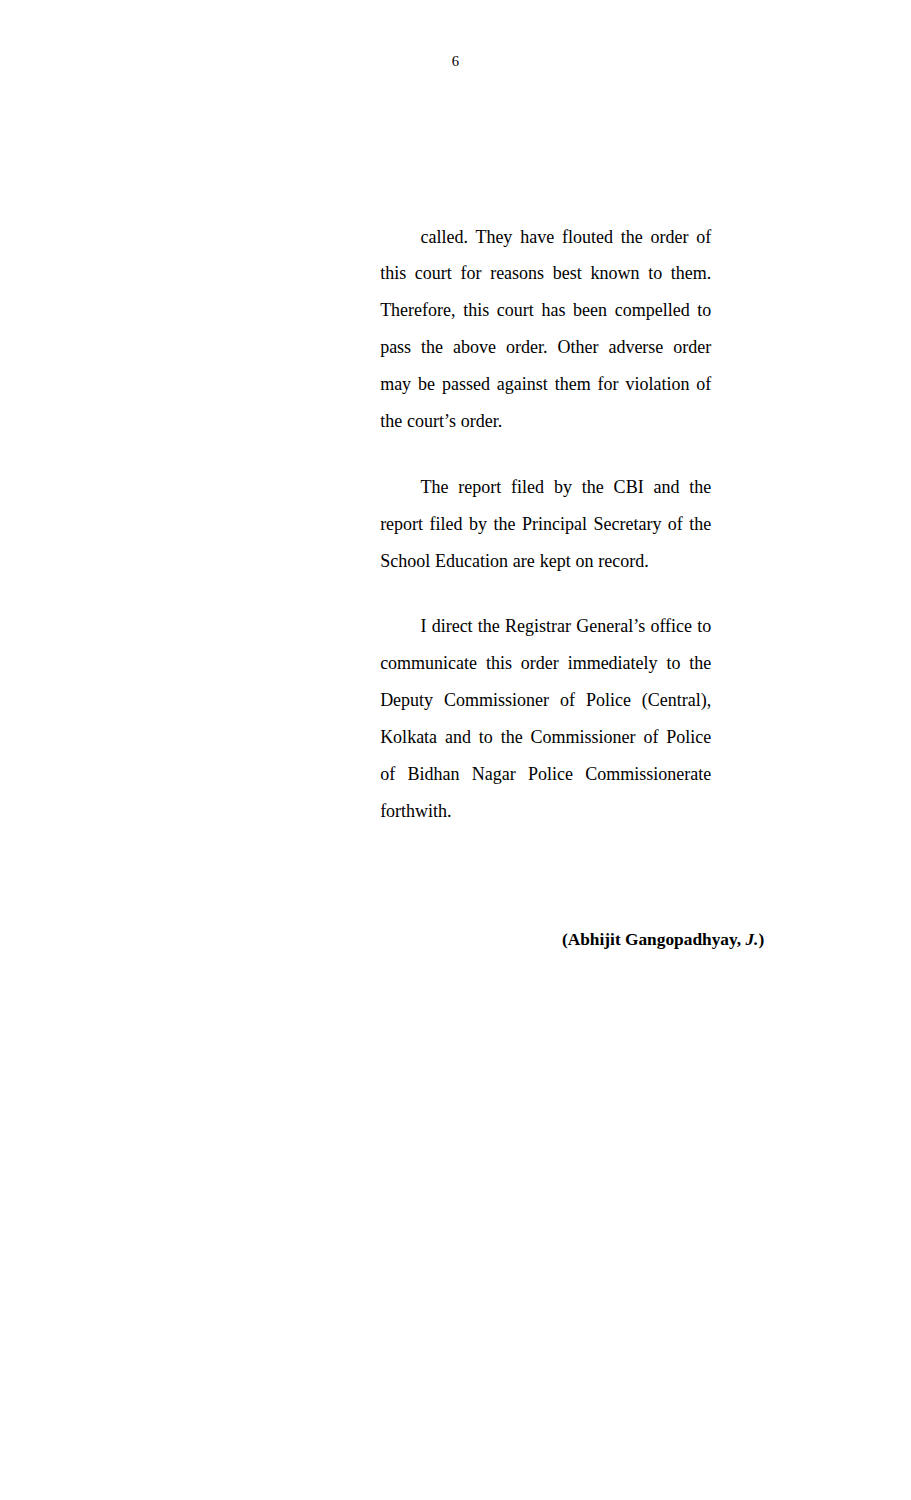6
called. They have flouted the order of this court for reasons best known to them. Therefore, this court has been compelled to pass the above order. Other adverse order may be passed against them for violation of the court’s order.
The report filed by the CBI and the report filed by the Principal Secretary of the School Education are kept on record.
I direct the Registrar General’s office to communicate this order immediately to the Deputy Commissioner of Police (Central), Kolkata and to the Commissioner of Police of Bidhan Nagar Police Commissionerate forthwith.
(Abhijit Gangopadhyay, J.)